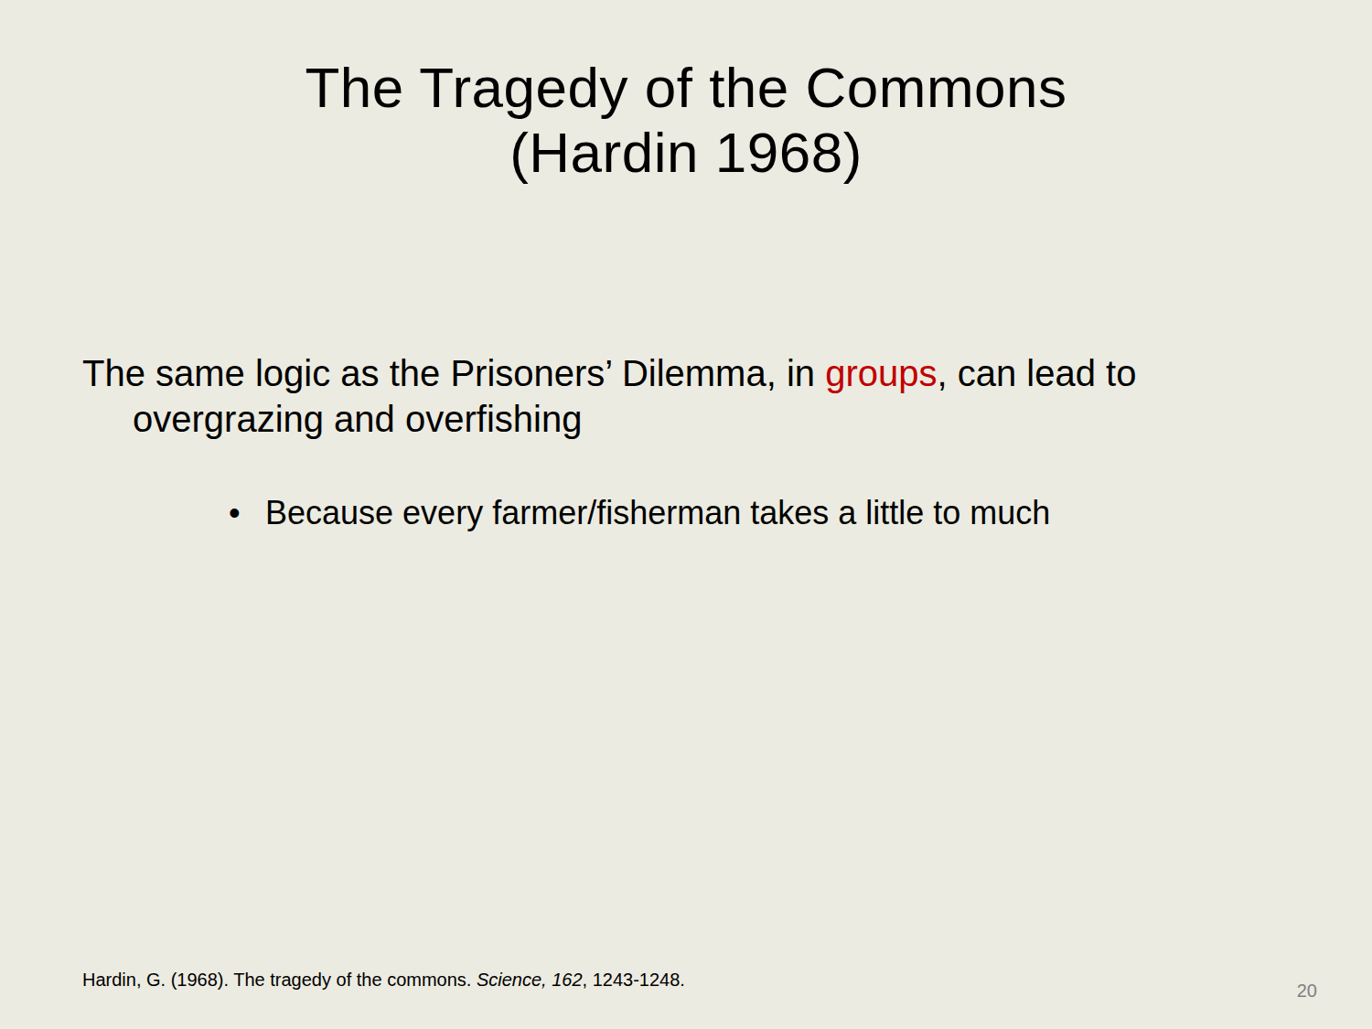The Tragedy of the Commons
(Hardin 1968)
The same logic as the Prisoners’ Dilemma, in groups, can lead to overgrazing and overfishing
Because every farmer/fisherman takes a little to much
Hardin, G. (1968). The tragedy of the commons. Science, 162, 1243-1248.
20